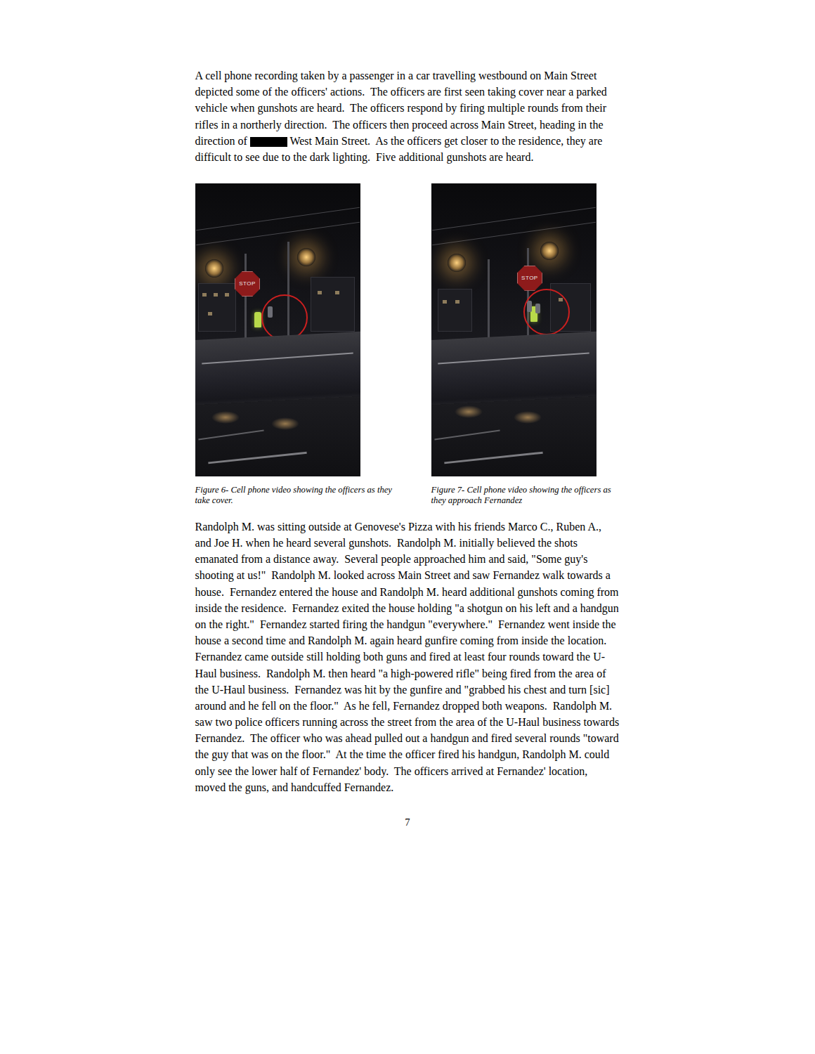A cell phone recording taken by a passenger in a car travelling westbound on Main Street depicted some of the officers' actions. The officers are first seen taking cover near a parked vehicle when gunshots are heard. The officers respond by firing multiple rounds from their rifles in a northerly direction. The officers then proceed across Main Street, heading in the direction of West Main Street. As the officers get closer to the residence, they are difficult to see due to the dark lighting. Five additional gunshots are heard.
| STOP Figure 6- Cell phone video showing the officers as they take cover. | STOP Figure 7- Cell phone video showing the officers as they approach Fernandez |
Randolph M. was sitting outside at Genovese's Pizza with his friends Marco C., Ruben A., and Joe H. when he heard several gunshots. Randolph M. initially believed the shots emanated from a distance away. Several people approached him and said, "Some guy's shooting at us!" Randolph M. looked across Main Street and saw Fernandez walk towards a house. Fernandez entered the house and Randolph M. heard additional gunshots coming from inside the residence. Fernandez exited the house holding "a shotgun on his left and a handgun on the right." Fernandez started firing the handgun "everywhere." Fernandez went inside the house a second time and Randolph M. again heard gunfire coming from inside the location. Fernandez came outside still holding both guns and fired at least four rounds toward the U-Haul business. Randolph M. then heard "a high-powered rifle" being fired from the area of the U-Haul business. Fernandez was hit by the gunfire and "grabbed his chest and turn [sic] around and he fell on the floor." As he fell, Fernandez dropped both weapons. Randolph M. saw two police officers running across the street from the area of the U-Haul business towards Fernandez. The officer who was ahead pulled out a handgun and fired several rounds "toward the guy that was on the floor." At the time the officer fired his handgun, Randolph M. could only see the lower half of Fernandez' body. The officers arrived at Fernandez' location, moved the guns, and handcuffed Fernandez.
7